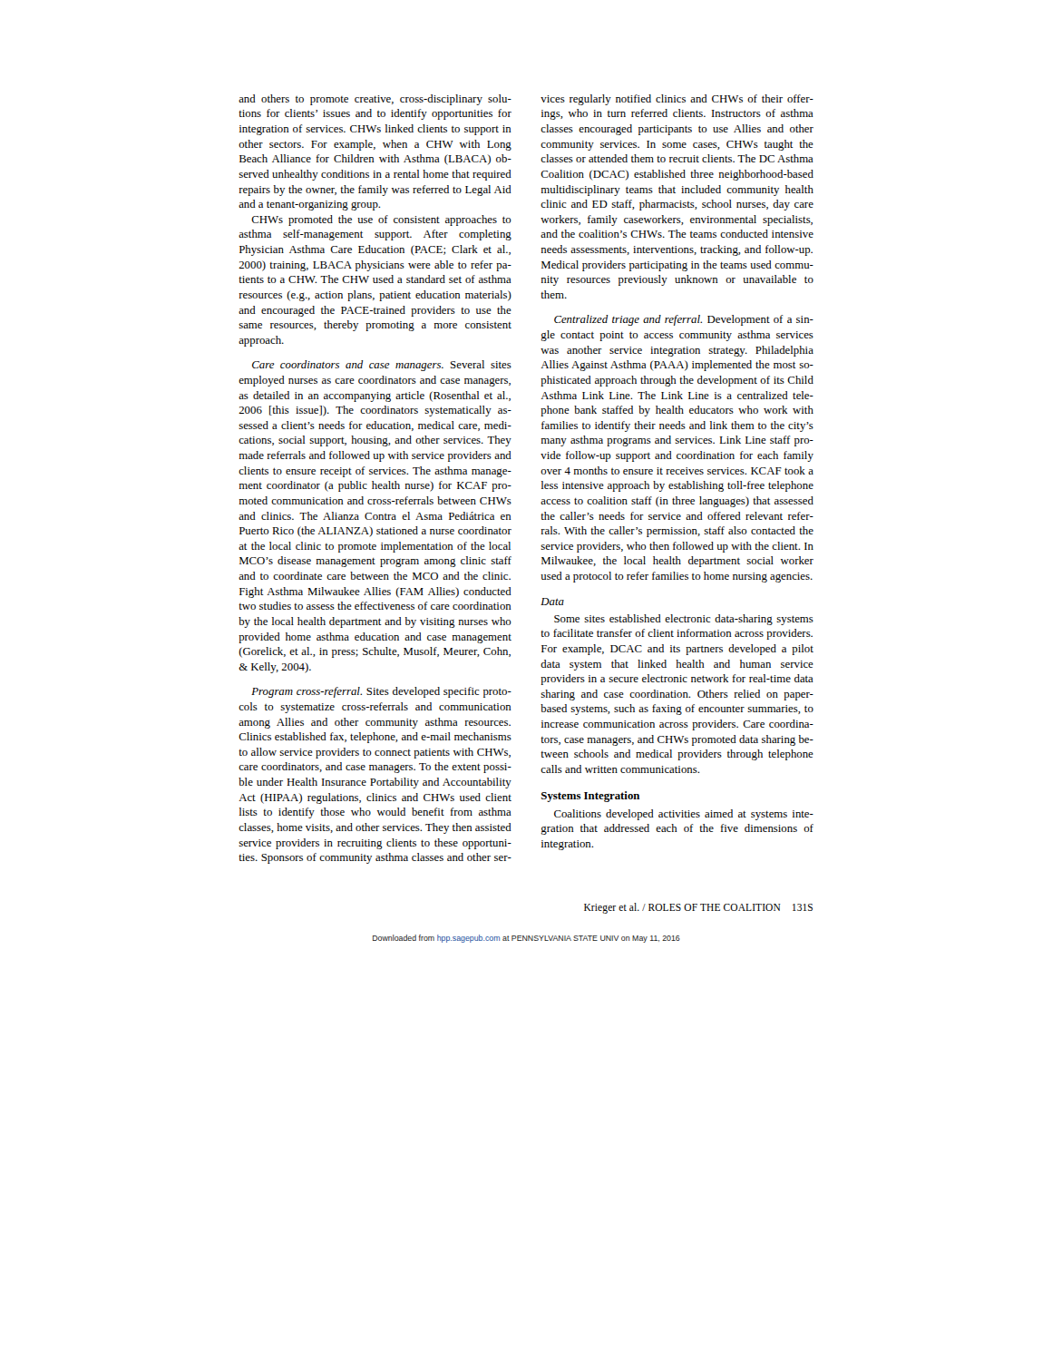and others to promote creative, cross-disciplinary solutions for clients’ issues and to identify opportunities for integration of services. CHWs linked clients to support in other sectors. For example, when a CHW with Long Beach Alliance for Children with Asthma (LBACA) observed unhealthy conditions in a rental home that required repairs by the owner, the family was referred to Legal Aid and a tenant-organizing group.
CHWs promoted the use of consistent approaches to asthma self-management support. After completing Physician Asthma Care Education (PACE; Clark et al., 2000) training, LBACA physicians were able to refer patients to a CHW. The CHW used a standard set of asthma resources (e.g., action plans, patient education materials) and encouraged the PACE-trained providers to use the same resources, thereby promoting a more consistent approach.
Care coordinators and case managers. Several sites employed nurses as care coordinators and case managers, as detailed in an accompanying article (Rosenthal et al., 2006 [this issue]). The coordinators systematically assessed a client’s needs for education, medical care, medications, social support, housing, and other services. They made referrals and followed up with service providers and clients to ensure receipt of services. The asthma management coordinator (a public health nurse) for KCAF promoted communication and cross-referrals between CHWs and clinics. The Alianza Contra el Asma Pediátrica en Puerto Rico (the ALIANZA) stationed a nurse coordinator at the local clinic to promote implementation of the local MCO’s disease management program among clinic staff and to coordinate care between the MCO and the clinic. Fight Asthma Milwaukee Allies (FAM Allies) conducted two studies to assess the effectiveness of care coordination by the local health department and by visiting nurses who provided home asthma education and case management (Gorelick, et al., in press; Schulte, Musolf, Meurer, Cohn, & Kelly, 2004).
Program cross-referral. Sites developed specific protocols to systematize cross-referrals and communication among Allies and other community asthma resources. Clinics established fax, telephone, and e-mail mechanisms to allow service providers to connect patients with CHWs, care coordinators, and case managers. To the extent possible under Health Insurance Portability and Accountability Act (HIPAA) regulations, clinics and CHWs used client lists to identify those who would benefit from asthma classes, home visits, and other services. They then assisted service providers in recruiting clients to these opportunities. Sponsors of community asthma classes and other services regularly notified clinics and CHWs of their offerings, who in turn referred clients. Instructors of asthma classes encouraged participants to use Allies and other community services. In some cases, CHWs taught the classes or attended them to recruit clients. The DC Asthma Coalition (DCAC) established three neighborhood-based multidisciplinary teams that included community health clinic and ED staff, pharmacists, school nurses, day care workers, family caseworkers, environmental specialists, and the coalition’s CHWs. The teams conducted intensive needs assessments, interventions, tracking, and follow-up. Medical providers participating in the teams used community resources previously unknown or unavailable to them.
Centralized triage and referral. Development of a single contact point to access community asthma services was another service integration strategy. Philadelphia Allies Against Asthma (PAAA) implemented the most sophisticated approach through the development of its Child Asthma Link Line. The Link Line is a centralized telephone bank staffed by health educators who work with families to identify their needs and link them to the city’s many asthma programs and services. Link Line staff provide follow-up support and coordination for each family over 4 months to ensure it receives services. KCAF took a less intensive approach by establishing toll-free telephone access to coalition staff (in three languages) that assessed the caller’s needs for service and offered relevant referrals. With the caller’s permission, staff also contacted the service providers, who then followed up with the client. In Milwaukee, the local health department social worker used a protocol to refer families to home nursing agencies.
Data
Some sites established electronic data-sharing systems to facilitate transfer of client information across providers. For example, DCAC and its partners developed a pilot data system that linked health and human service providers in a secure electronic network for real-time data sharing and case coordination. Others relied on paper-based systems, such as faxing of encounter summaries, to increase communication across providers. Care coordinators, case managers, and CHWs promoted data sharing between schools and medical providers through telephone calls and written communications.
Systems Integration
Coalitions developed activities aimed at systems integration that addressed each of the five dimensions of integration.
Krieger et al. / ROLES OF THE COALITION 131S
Downloaded from hpp.sagepub.com at PENNSYLVANIA STATE UNIV on May 11, 2016